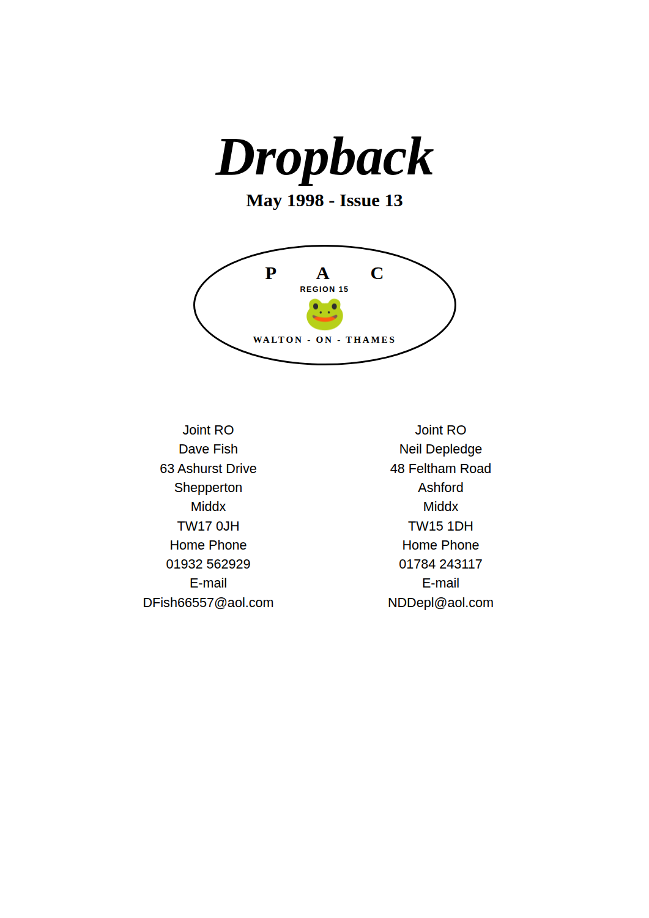Dropback
May 1998 - Issue 13
PAC
REGION 15
🐸
WALTON - ON - THAMES
Joint RO
Dave Fish
63 Ashurst Drive
Shepperton
Middx
TW17 0JH
Home Phone
01932 562929
E-mail
DFish66557@aol.com
Joint RO
Neil Depledge
48 Feltham Road
Ashford
Middx
TW15 1DH
Home Phone
01784 243117
E-mail
NDDepl@aol.com